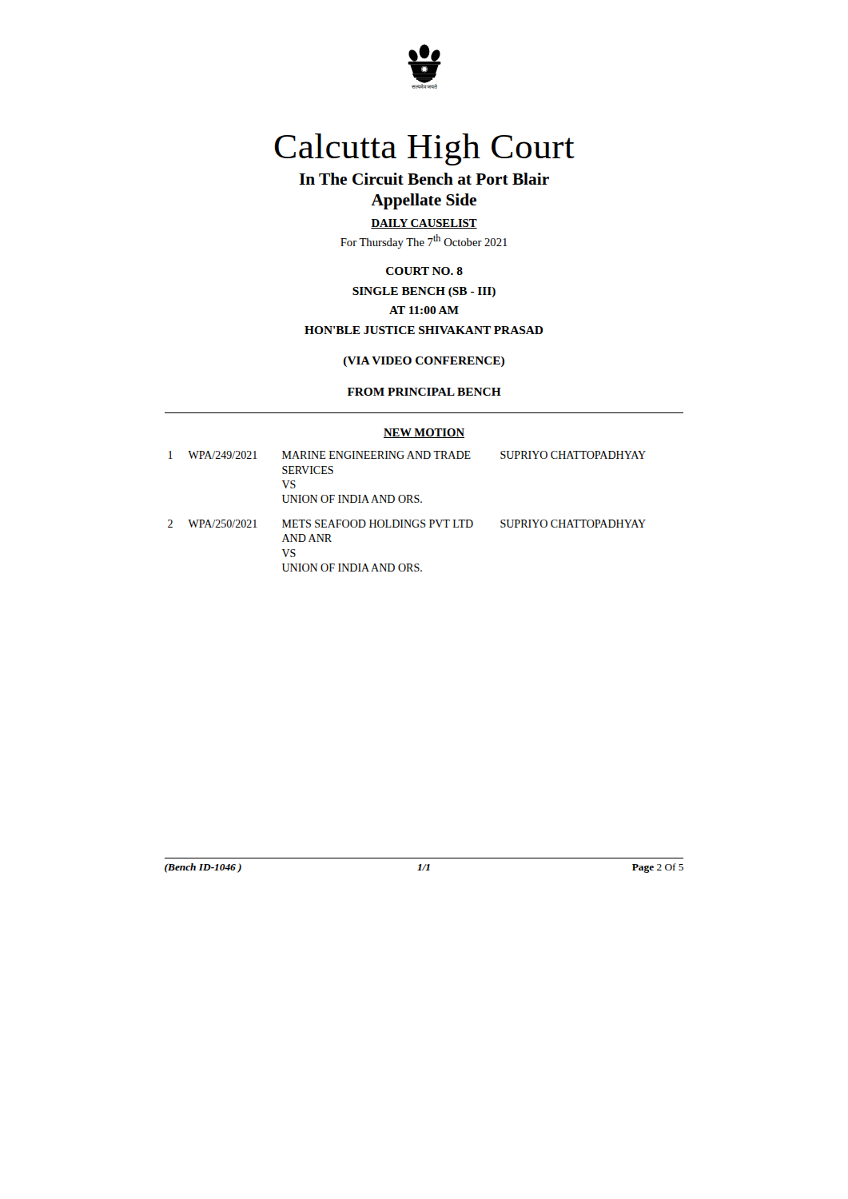Calcutta High Court
In The Circuit Bench at Port Blair
Appellate Side
DAILY CAUSELIST
For Thursday The 7th October 2021
COURT NO. 8
SINGLE BENCH (SB - III)
AT 11:00 AM
HON'BLE JUSTICE SHIVAKANT PRASAD
(VIA VIDEO CONFERENCE)
FROM PRINCIPAL BENCH
NEW MOTION
| 1 | WPA/249/2021 | MARINE ENGINEERING AND TRADE SERVICES VS UNION OF INDIA AND ORS. | SUPRIYO CHATTOPADHYAY |
| 2 | WPA/250/2021 | METS SEAFOOD HOLDINGS PVT LTD AND ANR VS UNION OF INDIA AND ORS. | SUPRIYO CHATTOPADHYAY |
| (Bench ID-1046 ) | 1/1 | Page 2 Of 5 |